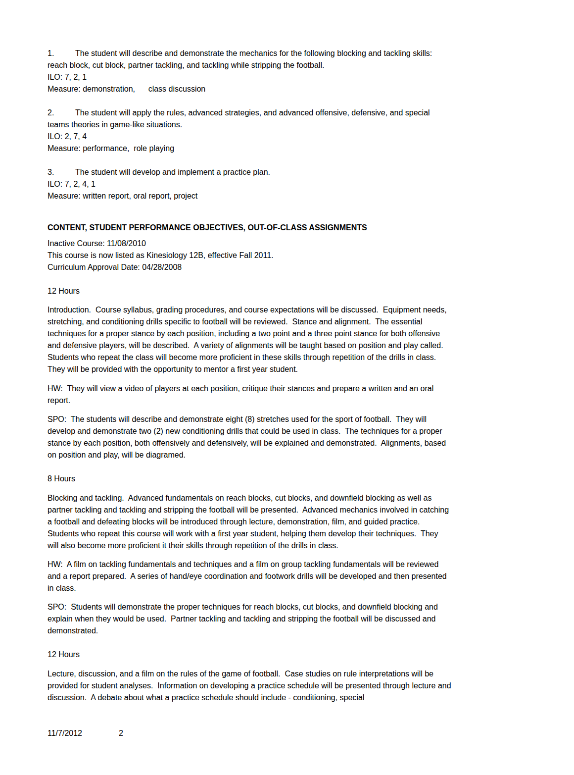1. The student will describe and demonstrate the mechanics for the following blocking and tackling skills: reach block, cut block, partner tackling, and tackling while stripping the football.
ILO: 7, 2, 1
Measure: demonstration, class discussion
2. The student will apply the rules, advanced strategies, and advanced offensive, defensive, and special teams theories in game-like situations.
ILO: 2, 7, 4
Measure: performance, role playing
3. The student will develop and implement a practice plan.
ILO: 7, 2, 4, 1
Measure: written report, oral report, project
CONTENT, STUDENT PERFORMANCE OBJECTIVES, OUT-OF-CLASS ASSIGNMENTS
Inactive Course: 11/08/2010
This course is now listed as Kinesiology 12B, effective Fall 2011.
Curriculum Approval Date: 04/28/2008
12 Hours
Introduction. Course syllabus, grading procedures, and course expectations will be discussed. Equipment needs, stretching, and conditioning drills specific to football will be reviewed. Stance and alignment. The essential techniques for a proper stance by each position, including a two point and a three point stance for both offensive and defensive players, will be described. A variety of alignments will be taught based on position and play called. Students who repeat the class will become more proficient in these skills through repetition of the drills in class. They will be provided with the opportunity to mentor a first year student.
HW: They will view a video of players at each position, critique their stances and prepare a written and an oral report.
SPO: The students will describe and demonstrate eight (8) stretches used for the sport of football. They will develop and demonstrate two (2) new conditioning drills that could be used in class. The techniques for a proper stance by each position, both offensively and defensively, will be explained and demonstrated. Alignments, based on position and play, will be diagramed.
8 Hours
Blocking and tackling. Advanced fundamentals on reach blocks, cut blocks, and downfield blocking as well as partner tackling and tackling and stripping the football will be presented. Advanced mechanics involved in catching a football and defeating blocks will be introduced through lecture, demonstration, film, and guided practice. Students who repeat this course will work with a first year student, helping them develop their techniques. They will also become more proficient it their skills through repetition of the drills in class.
HW: A film on tackling fundamentals and techniques and a film on group tackling fundamentals will be reviewed and a report prepared. A series of hand/eye coordination and footwork drills will be developed and then presented in class.
SPO: Students will demonstrate the proper techniques for reach blocks, cut blocks, and downfield blocking and explain when they would be used. Partner tackling and tackling and stripping the football will be discussed and demonstrated.
12 Hours
Lecture, discussion, and a film on the rules of the game of football. Case studies on rule interpretations will be provided for student analyses. Information on developing a practice schedule will be presented through lecture and discussion. A debate about what a practice schedule should include - conditioning, special
11/7/2012 2